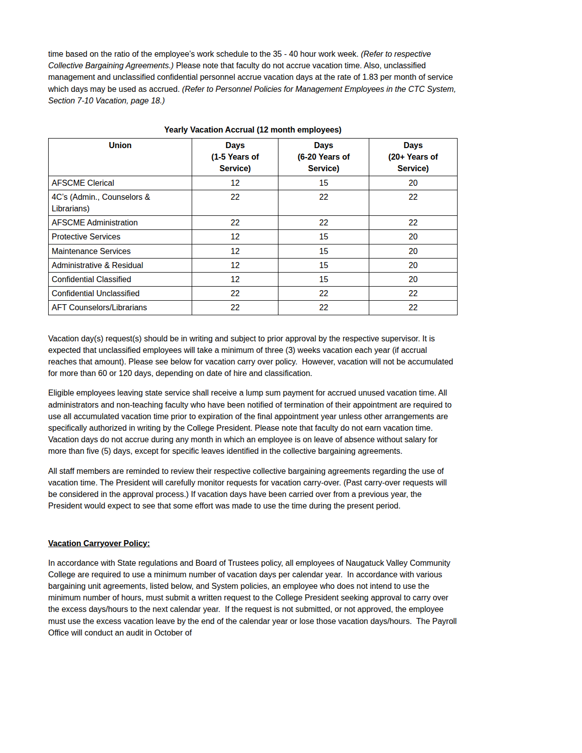time based on the ratio of the employee’s work schedule to the 35 - 40 hour work week. (Refer to respective Collective Bargaining Agreements.) Please note that faculty do not accrue vacation time. Also, unclassified management and unclassified confidential personnel accrue vacation days at the rate of 1.83 per month of service which days may be used as accrued. (Refer to Personnel Policies for Management Employees in the CTC System, Section 7-10 Vacation, page 18.)
Yearly Vacation Accrual (12 month employees)
| Union | Days (1-5 Years of Service) | Days (6-20 Years of Service) | Days (20+ Years of Service) |
| --- | --- | --- | --- |
| AFSCME Clerical | 12 | 15 | 20 |
| 4C’s (Admin., Counselors & Librarians) | 22 | 22 | 22 |
| AFSCME Administration | 22 | 22 | 22 |
| Protective Services | 12 | 15 | 20 |
| Maintenance Services | 12 | 15 | 20 |
| Administrative & Residual | 12 | 15 | 20 |
| Confidential Classified | 12 | 15 | 20 |
| Confidential Unclassified | 22 | 22 | 22 |
| AFT Counselors/Librarians | 22 | 22 | 22 |
Vacation day(s) request(s) should be in writing and subject to prior approval by the respective supervisor. It is expected that unclassified employees will take a minimum of three (3) weeks vacation each year (if accrual reaches that amount). Please see below for vacation carry over policy. However, vacation will not be accumulated for more than 60 or 120 days, depending on date of hire and classification.
Eligible employees leaving state service shall receive a lump sum payment for accrued unused vacation time. All administrators and non-teaching faculty who have been notified of termination of their appointment are required to use all accumulated vacation time prior to expiration of the final appointment year unless other arrangements are specifically authorized in writing by the College President. Please note that faculty do not earn vacation time. Vacation days do not accrue during any month in which an employee is on leave of absence without salary for more than five (5) days, except for specific leaves identified in the collective bargaining agreements.
All staff members are reminded to review their respective collective bargaining agreements regarding the use of vacation time. The President will carefully monitor requests for vacation carry-over. (Past carry-over requests will be considered in the approval process.) If vacation days have been carried over from a previous year, the President would expect to see that some effort was made to use the time during the present period.
Vacation Carryover Policy:
In accordance with State regulations and Board of Trustees policy, all employees of Naugatuck Valley Community College are required to use a minimum number of vacation days per calendar year. In accordance with various bargaining unit agreements, listed below, and System policies, an employee who does not intend to use the minimum number of hours, must submit a written request to the College President seeking approval to carry over the excess days/hours to the next calendar year. If the request is not submitted, or not approved, the employee must use the excess vacation leave by the end of the calendar year or lose those vacation days/hours. The Payroll Office will conduct an audit in October of